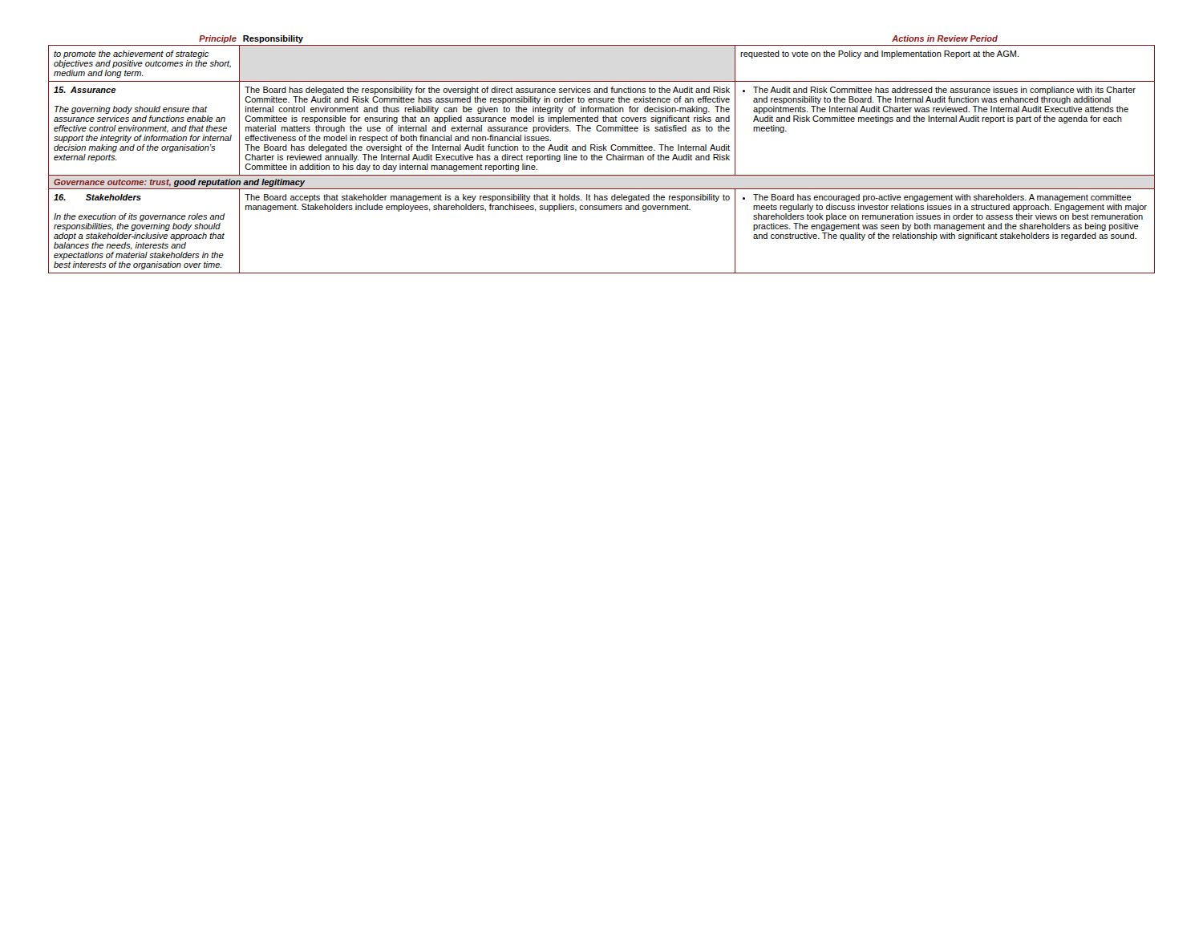| Principle | Responsibility | Actions in Review Period |
| --- | --- | --- |
| to promote the achievement of strategic objectives and positive outcomes in the short, medium and long term. | | requested to vote on the Policy and Implementation Report at the AGM. |
| 15. Assurance The governing body should ensure that assurance services and functions enable an effective control environment, and that these support the integrity of information for internal decision making and of the organisation’s external reports. | The Board has delegated the responsibility for the oversight of direct assurance services and functions to the Audit and Risk Committee. The Audit and Risk Committee has assumed the responsibility in order to ensure the existence of an effective internal control environment and thus reliability can be given to the integrity of information for decision-making. The Committee is responsible for ensuring that an applied assurance model is implemented that covers significant risks and material matters through the use of internal and external assurance providers. The Committee is satisfied as to the effectiveness of the model in respect of both financial and non-financial issues. The Board has delegated the oversight of the Internal Audit function to the Audit and Risk Committee. The Internal Audit Charter is reviewed annually. The Internal Audit Executive has a direct reporting line to the Chairman of the Audit and Risk Committee in addition to his day to day internal management reporting line. | The Audit and Risk Committee has addressed the assurance issues in compliance with its Charter and responsibility to the Board. The Internal Audit function was enhanced through additional appointments. The Internal Audit Charter was reviewed. The Internal Audit Executive attends the Audit and Risk Committee meetings and the Internal Audit report is part of the agenda for each meeting. |
| Governance outcome: trust, good reputation and legitimacy |
| 16. Stakeholders In the execution of its governance roles and responsibilities, the governing body should adopt a stakeholder-inclusive approach that balances the needs, interests and expectations of material stakeholders in the best interests of the organisation over time. | The Board accepts that stakeholder management is a key responsibility that it holds. It has delegated the responsibility to management. Stakeholders include employees, shareholders, franchisees, suppliers, consumers and government. | The Board has encouraged pro-active engagement with shareholders. A management committee meets regularly to discuss investor relations issues in a structured approach. Engagement with major shareholders took place on remuneration issues in order to assess their views on best remuneration practices. The engagement was seen by both management and the shareholders as being positive and constructive. The quality of the relationship with significant stakeholders is regarded as sound. |